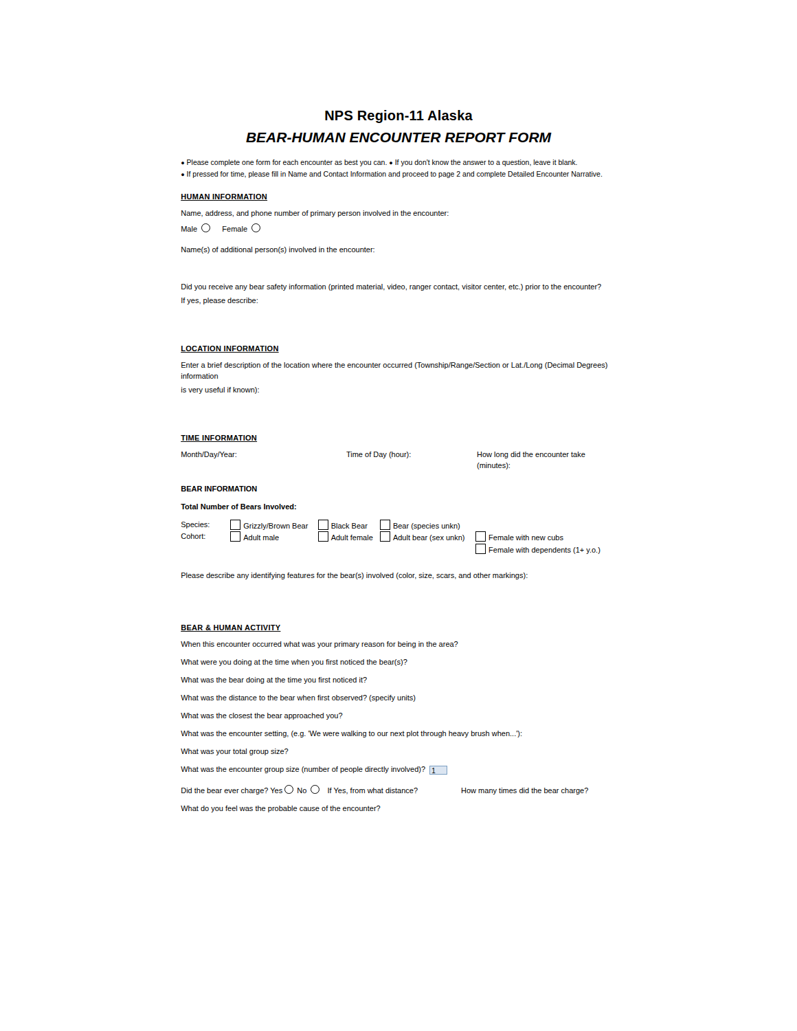NPS Region-11 Alaska
BEAR-HUMAN ENCOUNTER REPORT FORM
● Please complete one form for each encounter as best you can. ● If you don't know the answer to a question, leave it blank.
● If pressed for time, please fill in Name and Contact Information and proceed to page 2 and complete Detailed Encounter Narrative.
HUMAN INFORMATION
Name, address, and phone number of primary person involved in the encounter:
Male Female
Name(s) of additional person(s) involved in the encounter:
Did you receive any bear safety information (printed material, video, ranger contact, visitor center, etc.) prior to the encounter?
If yes, please describe:
LOCATION INFORMATION
Enter a brief description of the location where the encounter occurred (Township/Range/Section or Lat./Long (Decimal Degrees) information
is very useful if known):
TIME INFORMATION
| Month/Day/Year: | Time of Day (hour): | How long did the encounter take (minutes): |
BEAR INFORMATION
Total Number of Bears Involved:
| Species: | Grizzly/Brown Bear | Black Bear | Bear (species unkn) | |
| Cohort: | Adult male | Adult female | Adult bear (sex unkn) | Female with new cubs Female with dependents (1+ y.o.) |
Please describe any identifying features for the bear(s) involved (color, size, scars, and other markings):
BEAR & HUMAN ACTIVITY
When this encounter occurred what was your primary reason for being in the area?
What were you doing at the time when you first noticed the bear(s)?
What was the bear doing at the time you first noticed it?
What was the distance to the bear when first observed? (specify units)
What was the closest the bear approached you?
What was the encounter setting, (e.g. 'We were walking to our next plot through heavy brush when...'):
What was your total group size?
What was the encounter group size (number of people directly involved)? 1
Did the bear ever charge? Yes No If Yes, from what distance? How many times did the bear charge?
What do you feel was the probable cause of the encounter?